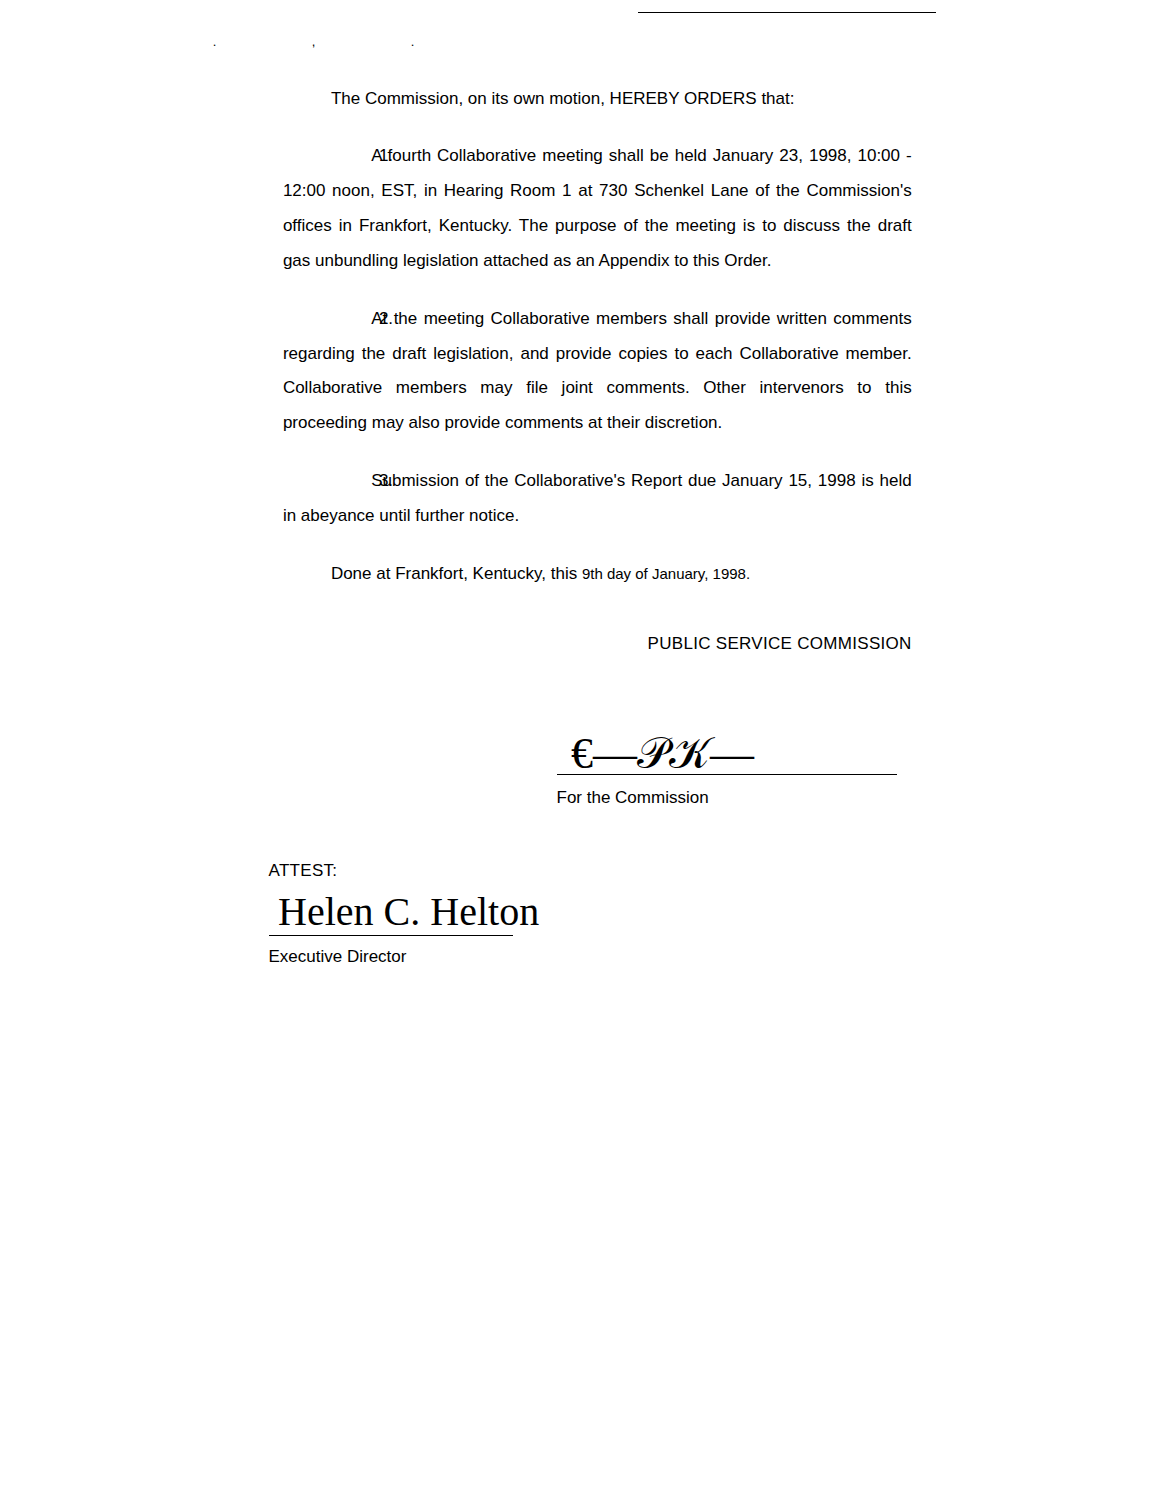. , .
The Commission, on its own motion, HEREBY ORDERS that:
1. A fourth Collaborative meeting shall be held January 23, 1998, 10:00 - 12:00 noon, EST, in Hearing Room 1 at 730 Schenkel Lane of the Commission's offices in Frankfort, Kentucky. The purpose of the meeting is to discuss the draft gas unbundling legislation attached as an Appendix to this Order.
2. At the meeting Collaborative members shall provide written comments regarding the draft legislation, and provide copies to each Collaborative member. Collaborative members may file joint comments. Other intervenors to this proceeding may also provide comments at their discretion.
3. Submission of the Collaborative's Report due January 15, 1998 is held in abeyance until further notice.
Done at Frankfort, Kentucky, this 9th day of January, 1998.
PUBLIC SERVICE COMMISSION
€—𝒫𝒦—
For the Commission
ATTEST:
Helen C. Helton
Executive Director